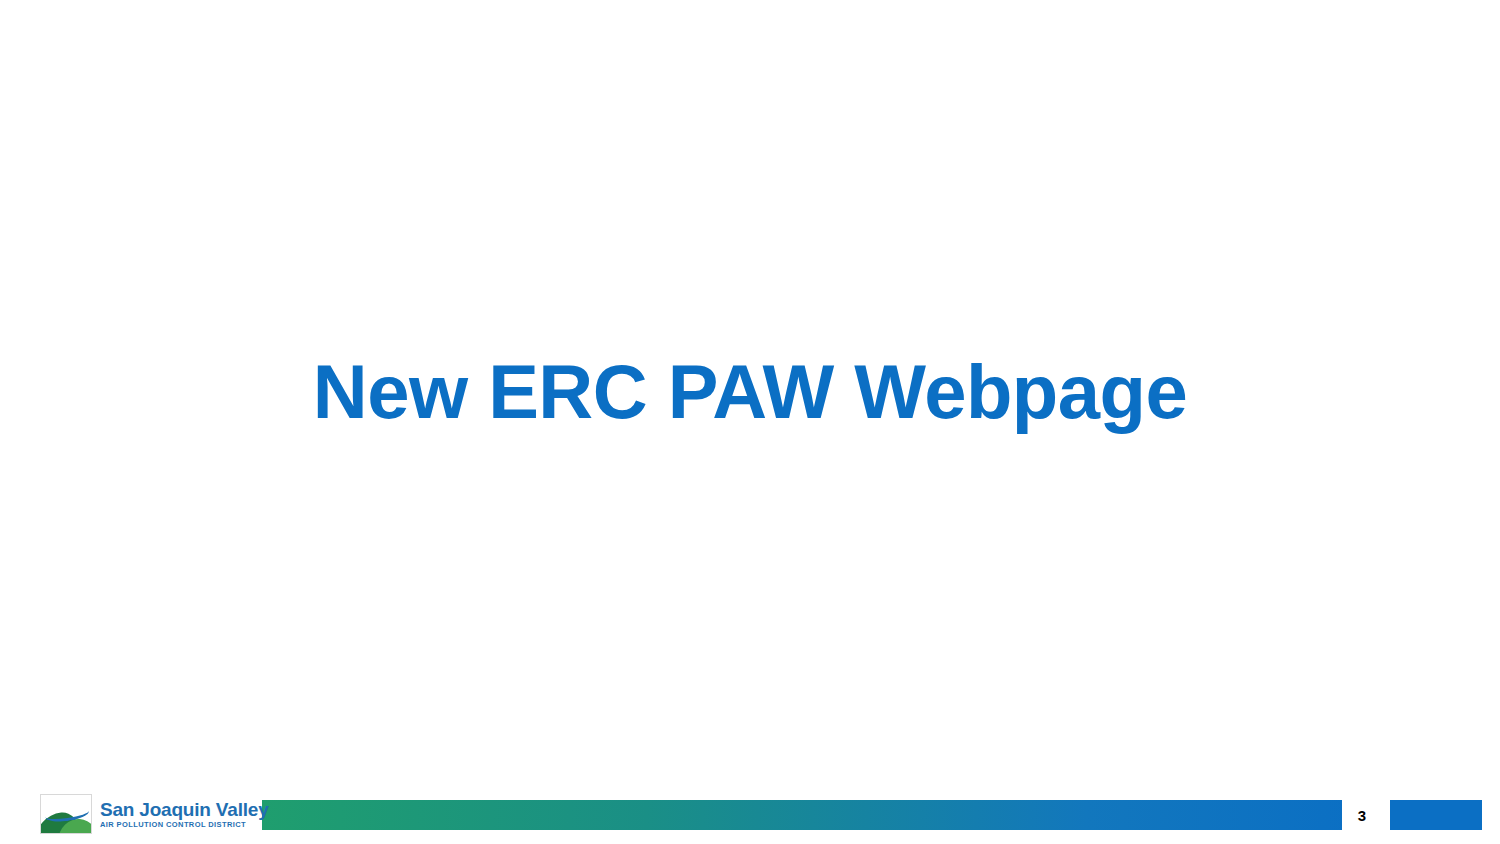New ERC PAW Webpage
3
San Joaquin Valley
AIR POLLUTION CONTROL DISTRICT